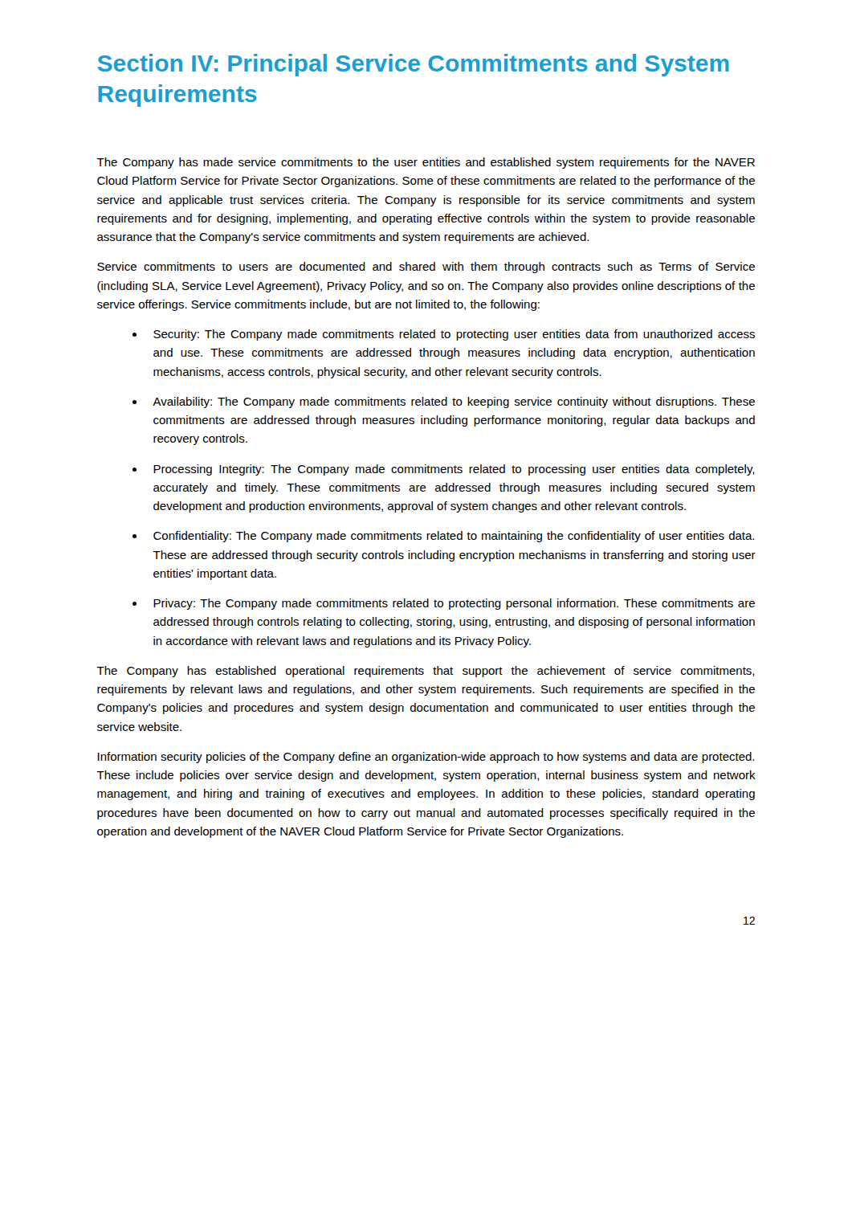Section IV: Principal Service Commitments and System Requirements
The Company has made service commitments to the user entities and established system requirements for the NAVER Cloud Platform Service for Private Sector Organizations. Some of these commitments are related to the performance of the service and applicable trust services criteria. The Company is responsible for its service commitments and system requirements and for designing, implementing, and operating effective controls within the system to provide reasonable assurance that the Company's service commitments and system requirements are achieved.
Service commitments to users are documented and shared with them through contracts such as Terms of Service (including SLA, Service Level Agreement), Privacy Policy, and so on. The Company also provides online descriptions of the service offerings. Service commitments include, but are not limited to, the following:
Security: The Company made commitments related to protecting user entities data from unauthorized access and use. These commitments are addressed through measures including data encryption, authentication mechanisms, access controls, physical security, and other relevant security controls.
Availability: The Company made commitments related to keeping service continuity without disruptions. These commitments are addressed through measures including performance monitoring, regular data backups and recovery controls.
Processing Integrity: The Company made commitments related to processing user entities data completely, accurately and timely. These commitments are addressed through measures including secured system development and production environments, approval of system changes and other relevant controls.
Confidentiality: The Company made commitments related to maintaining the confidentiality of user entities data. These are addressed through security controls including encryption mechanisms in transferring and storing user entities' important data.
Privacy: The Company made commitments related to protecting personal information. These commitments are addressed through controls relating to collecting, storing, using, entrusting, and disposing of personal information in accordance with relevant laws and regulations and its Privacy Policy.
The Company has established operational requirements that support the achievement of service commitments, requirements by relevant laws and regulations, and other system requirements. Such requirements are specified in the Company's policies and procedures and system design documentation and communicated to user entities through the service website.
Information security policies of the Company define an organization-wide approach to how systems and data are protected. These include policies over service design and development, system operation, internal business system and network management, and hiring and training of executives and employees. In addition to these policies, standard operating procedures have been documented on how to carry out manual and automated processes specifically required in the operation and development of the NAVER Cloud Platform Service for Private Sector Organizations.
12